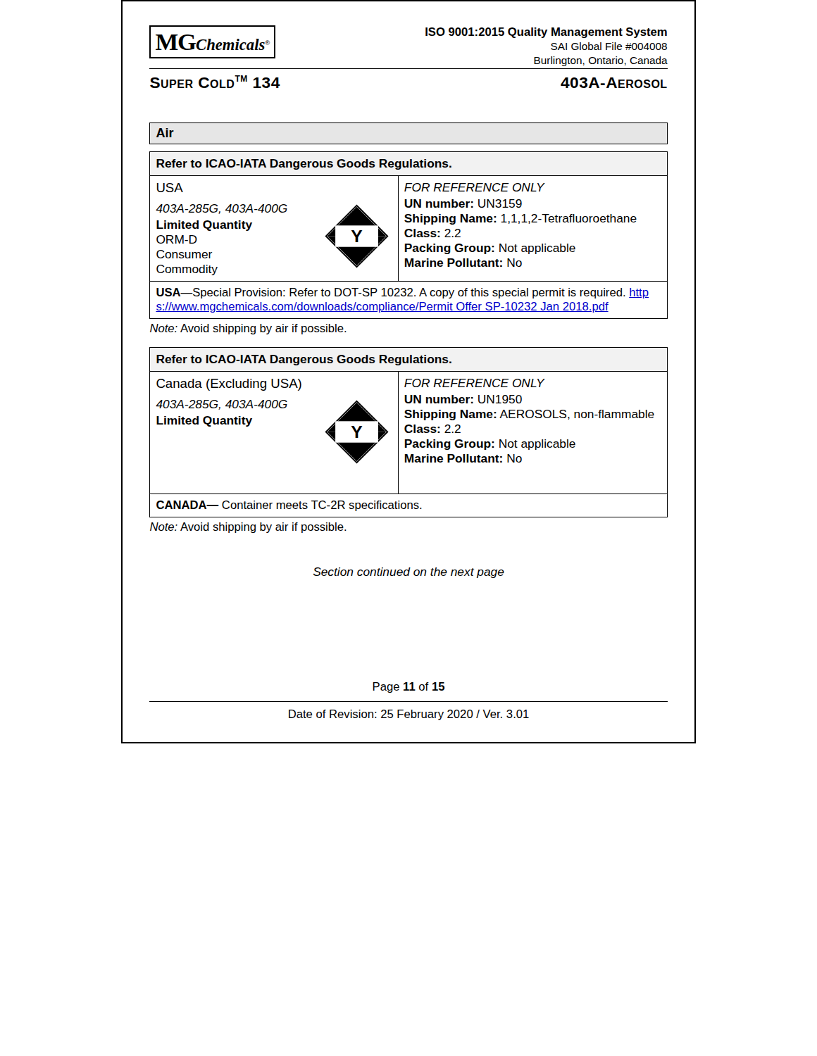MG Chemicals®
ISO 9001:2015 Quality Management System
SAI Global File #004008
Burlington, Ontario, Canada
Super ColdTM 134
403A-Aerosol
Air
| Refer to ICAO-IATA Dangerous Goods Regulations. |
| USA 403A-285G, 403A-400G Limited Quantity ORM-D Consumer Commodity Y | FOR REFERENCE ONLY UN number: UN3159 Shipping Name: 1,1,1,2-Tetrafluoroethane Class: 2.2 Packing Group: Not applicable Marine Pollutant: No |
| USA —Special Provision: Refer to DOT-SP 10232. A copy of this special permit is required. https://www.mgchemicals.com/downloads/compliance/Permit Offer SP-10232 Jan 2018.pdf |
Note: Avoid shipping by air if possible.
| Refer to ICAO-IATA Dangerous Goods Regulations. |
| Canada (Excluding USA) 403A-285G, 403A-400G Limited Quantity Y | FOR REFERENCE ONLY UN number: UN1950 Shipping Name: AEROSOLS, non-flammable Class: 2.2 Packing Group: Not applicable Marine Pollutant: No |
| CANADA— Container meets TC-2R specifications. |
Note: Avoid shipping by air if possible.
Section continued on the next page
Page 11 of 15
Date of Revision: 25 February 2020 / Ver. 3.01